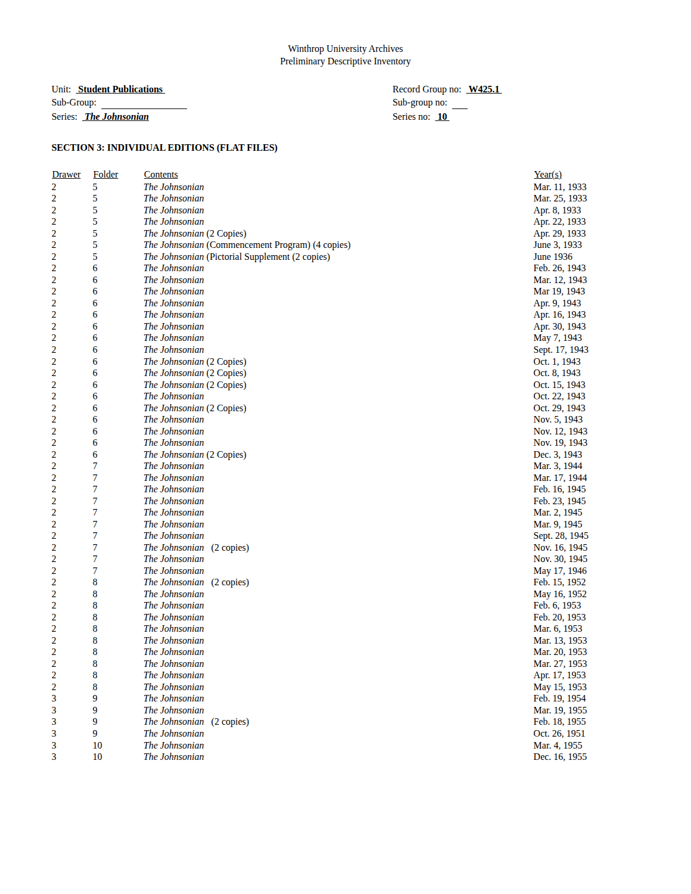Winthrop University Archives
Preliminary Descriptive Inventory
| Unit: Student Publications | Record Group no: W425.1 |
| Sub-Group: | Sub-group no: |
| Series: The Johnsonian | Series no: 10 |
SECTION 3: INDIVIDUAL EDITIONS (FLAT FILES)
| Drawer | Folder | Contents | Year(s) |
| --- | --- | --- | --- |
| 2 | 5 | The Johnsonian | Mar. 11, 1933 |
| 2 | 5 | The Johnsonian | Mar. 25, 1933 |
| 2 | 5 | The Johnsonian | Apr. 8, 1933 |
| 2 | 5 | The Johnsonian | Apr. 22, 1933 |
| 2 | 5 | The Johnsonian (2 Copies) | Apr. 29, 1933 |
| 2 | 5 | The Johnsonian (Commencement Program) (4 copies) | June 3, 1933 |
| 2 | 5 | The Johnsonian (Pictorial Supplement (2 copies) | June 1936 |
| 2 | 6 | The Johnsonian | Feb. 26, 1943 |
| 2 | 6 | The Johnsonian | Mar. 12, 1943 |
| 2 | 6 | The Johnsonian | Mar 19, 1943 |
| 2 | 6 | The Johnsonian | Apr. 9, 1943 |
| 2 | 6 | The Johnsonian | Apr. 16, 1943 |
| 2 | 6 | The Johnsonian | Apr. 30, 1943 |
| 2 | 6 | The Johnsonian | May 7, 1943 |
| 2 | 6 | The Johnsonian | Sept. 17, 1943 |
| 2 | 6 | The Johnsonian (2 Copies) | Oct. 1, 1943 |
| 2 | 6 | The Johnsonian (2 Copies) | Oct. 8, 1943 |
| 2 | 6 | The Johnsonian (2 Copies) | Oct. 15, 1943 |
| 2 | 6 | The Johnsonian | Oct. 22, 1943 |
| 2 | 6 | The Johnsonian (2 Copies) | Oct. 29, 1943 |
| 2 | 6 | The Johnsonian | Nov. 5, 1943 |
| 2 | 6 | The Johnsonian | Nov. 12, 1943 |
| 2 | 6 | The Johnsonian | Nov. 19, 1943 |
| 2 | 6 | The Johnsonian (2 Copies) | Dec. 3, 1943 |
| 2 | 7 | The Johnsonian | Mar. 3, 1944 |
| 2 | 7 | The Johnsonian | Mar. 17, 1944 |
| 2 | 7 | The Johnsonian | Feb. 16, 1945 |
| 2 | 7 | The Johnsonian | Feb. 23, 1945 |
| 2 | 7 | The Johnsonian | Mar. 2, 1945 |
| 2 | 7 | The Johnsonian | Mar. 9, 1945 |
| 2 | 7 | The Johnsonian | Sept. 28, 1945 |
| 2 | 7 | The Johnsonian (2 copies) | Nov. 16, 1945 |
| 2 | 7 | The Johnsonian | Nov. 30, 1945 |
| 2 | 7 | The Johnsonian | May 17, 1946 |
| 2 | 8 | The Johnsonian (2 copies) | Feb. 15, 1952 |
| 2 | 8 | The Johnsonian | May 16, 1952 |
| 2 | 8 | The Johnsonian | Feb. 6, 1953 |
| 2 | 8 | The Johnsonian | Feb. 20, 1953 |
| 2 | 8 | The Johnsonian | Mar. 6, 1953 |
| 2 | 8 | The Johnsonian | Mar. 13, 1953 |
| 2 | 8 | The Johnsonian | Mar. 20, 1953 |
| 2 | 8 | The Johnsonian | Mar. 27, 1953 |
| 2 | 8 | The Johnsonian | Apr. 17, 1953 |
| 2 | 8 | The Johnsonian | May 15, 1953 |
| 3 | 9 | The Johnsonian | Feb. 19, 1954 |
| 3 | 9 | The Johnsonian | Mar. 19, 1955 |
| 3 | 9 | The Johnsonian (2 copies) | Feb. 18, 1955 |
| 3 | 9 | The Johnsonian | Oct. 26, 1951 |
| 3 | 10 | The Johnsonian | Mar. 4, 1955 |
| 3 | 10 | The Johnsonian | Dec. 16, 1955 |